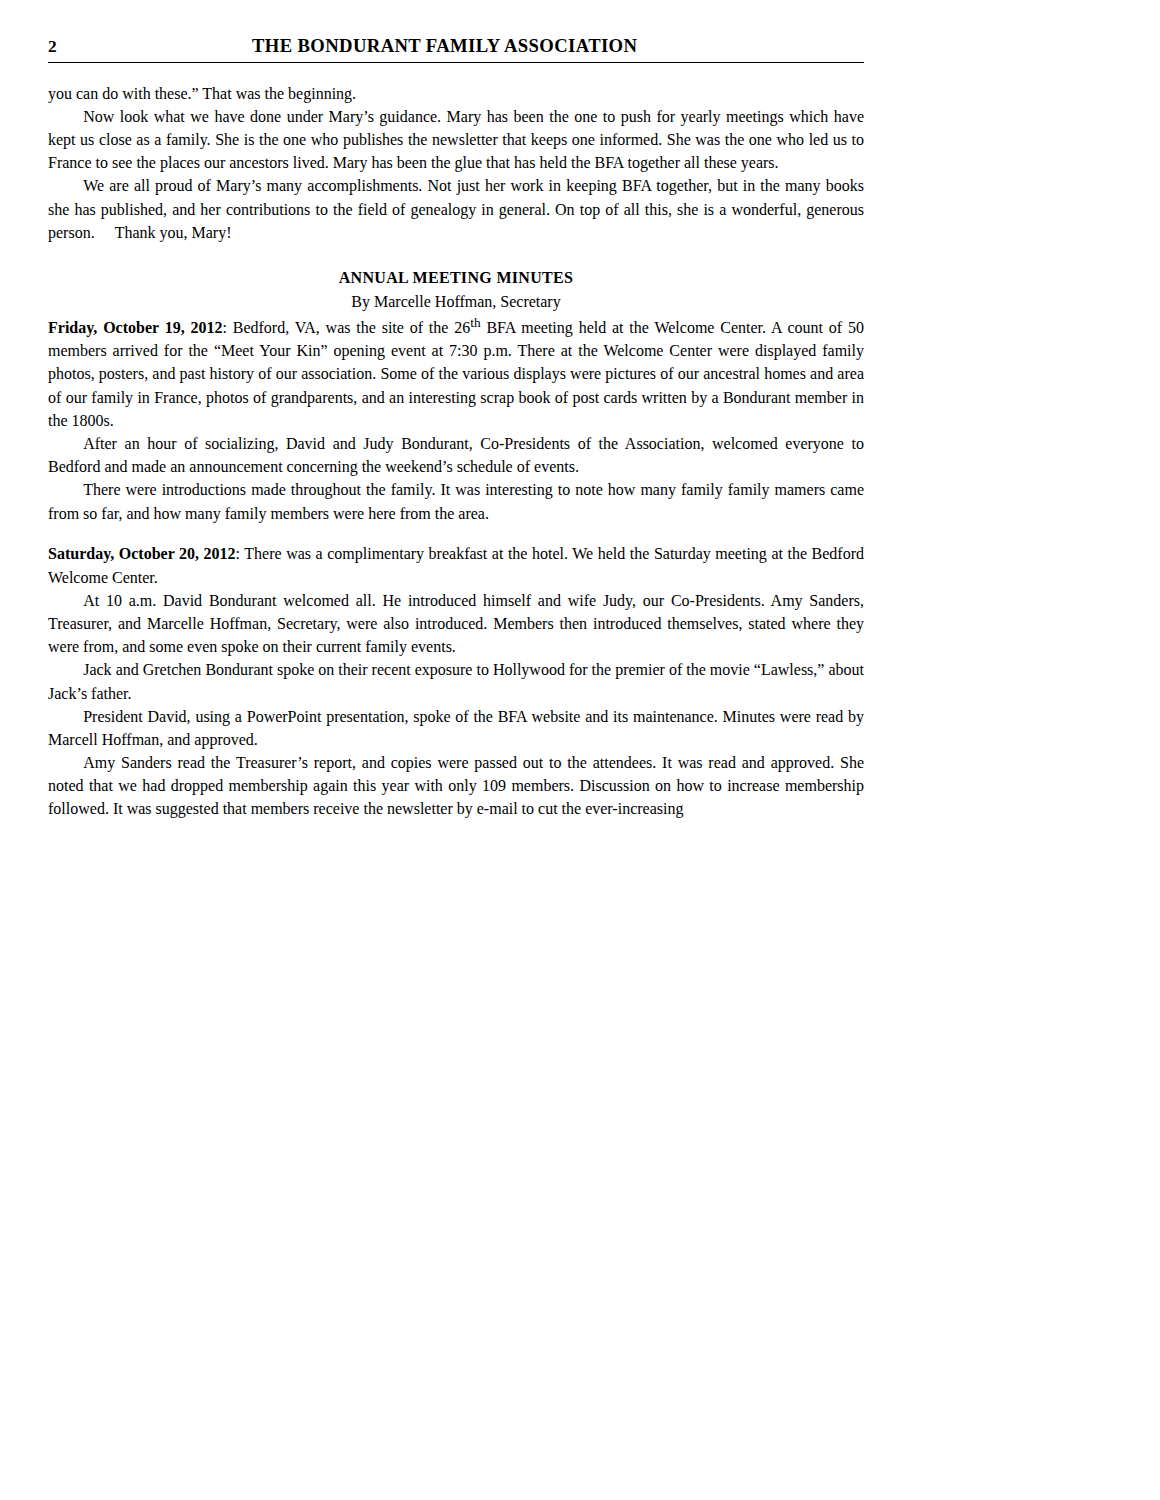2 THE BONDURANT FAMILY ASSOCIATION
you can do with these.” That was the beginning.
Now look what we have done under Mary’s guidance. Mary has been the one to push for yearly meetings which have kept us close as a family. She is the one who publishes the newsletter that keeps one informed. She was the one who led us to France to see the places our ancestors lived. Mary has been the glue that has held the BFA together all these years.
We are all proud of Mary’s many accomplishments. Not just her work in keeping BFA together, but in the many books she has published, and her contributions to the field of genealogy in general. On top of all this, she is a wonderful, generous person. Thank you, Mary!
ANNUAL MEETING MINUTES
By Marcelle Hoffman, Secretary
Friday, October 19, 2012: Bedford, VA, was the site of the 26th BFA meeting held at the Welcome Center. A count of 50 members arrived for the “Meet Your Kin” opening event at 7:30 p.m. There at the Welcome Center were displayed family photos, posters, and past history of our association. Some of the various displays were pictures of our ancestral homes and area of our family in France, photos of grandparents, and an interesting scrap book of post cards written by a Bondurant member in the 1800s.
After an hour of socializing, David and Judy Bondurant, Co-Presidents of the Association, welcomed everyone to Bedford and made an announcement concerning the weekend’s schedule of events.
There were introductions made throughout the family. It was interesting to note how many family family mamers came from so far, and how many family members were here from the area.
Saturday, October 20, 2012: There was a complimentary breakfast at the hotel. We held the Saturday meeting at the Bedford Welcome Center.
At 10 a.m. David Bondurant welcomed all. He introduced himself and wife Judy, our Co-Presidents. Amy Sanders, Treasurer, and Marcelle Hoffman, Secretary, were also introduced. Members then introduced themselves, stated where they were from, and some even spoke on their current family events.
Jack and Gretchen Bondurant spoke on their recent exposure to Hollywood for the premier of the movie “Lawless,” about Jack’s father.
President David, using a PowerPoint presentation, spoke of the BFA website and its maintenance. Minutes were read by Marcell Hoffman, and approved.
Amy Sanders read the Treasurer’s report, and copies were passed out to the attendees. It was read and approved. She noted that we had dropped membership again this year with only 109 members. Discussion on how to increase membership followed. It was suggested that members receive the newsletter by e-mail to cut the ever-increasing